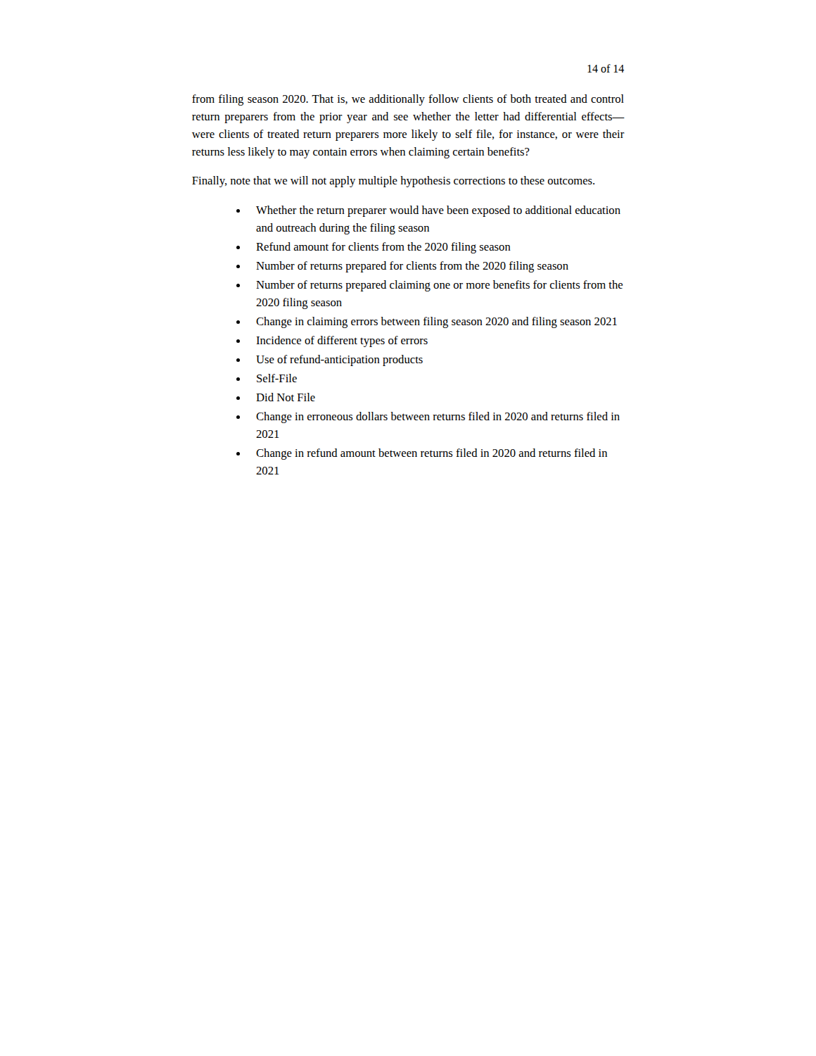14 of 14
from filing season 2020. That is, we additionally follow clients of both treated and control return preparers from the prior year and see whether the letter had differential effects— were clients of treated return preparers more likely to self file, for instance, or were their returns less likely to may contain errors when claiming certain benefits?
Finally, note that we will not apply multiple hypothesis corrections to these outcomes.
Whether the return preparer would have been exposed to additional education and outreach during the filing season
Refund amount for clients from the 2020 filing season
Number of returns prepared for clients from the 2020 filing season
Number of returns prepared claiming one or more benefits for clients from the 2020 filing season
Change in claiming errors between filing season 2020 and filing season 2021
Incidence of different types of errors
Use of refund-anticipation products
Self-File
Did Not File
Change in erroneous dollars between returns filed in 2020 and returns filed in 2021
Change in refund amount between returns filed in 2020 and returns filed in 2021